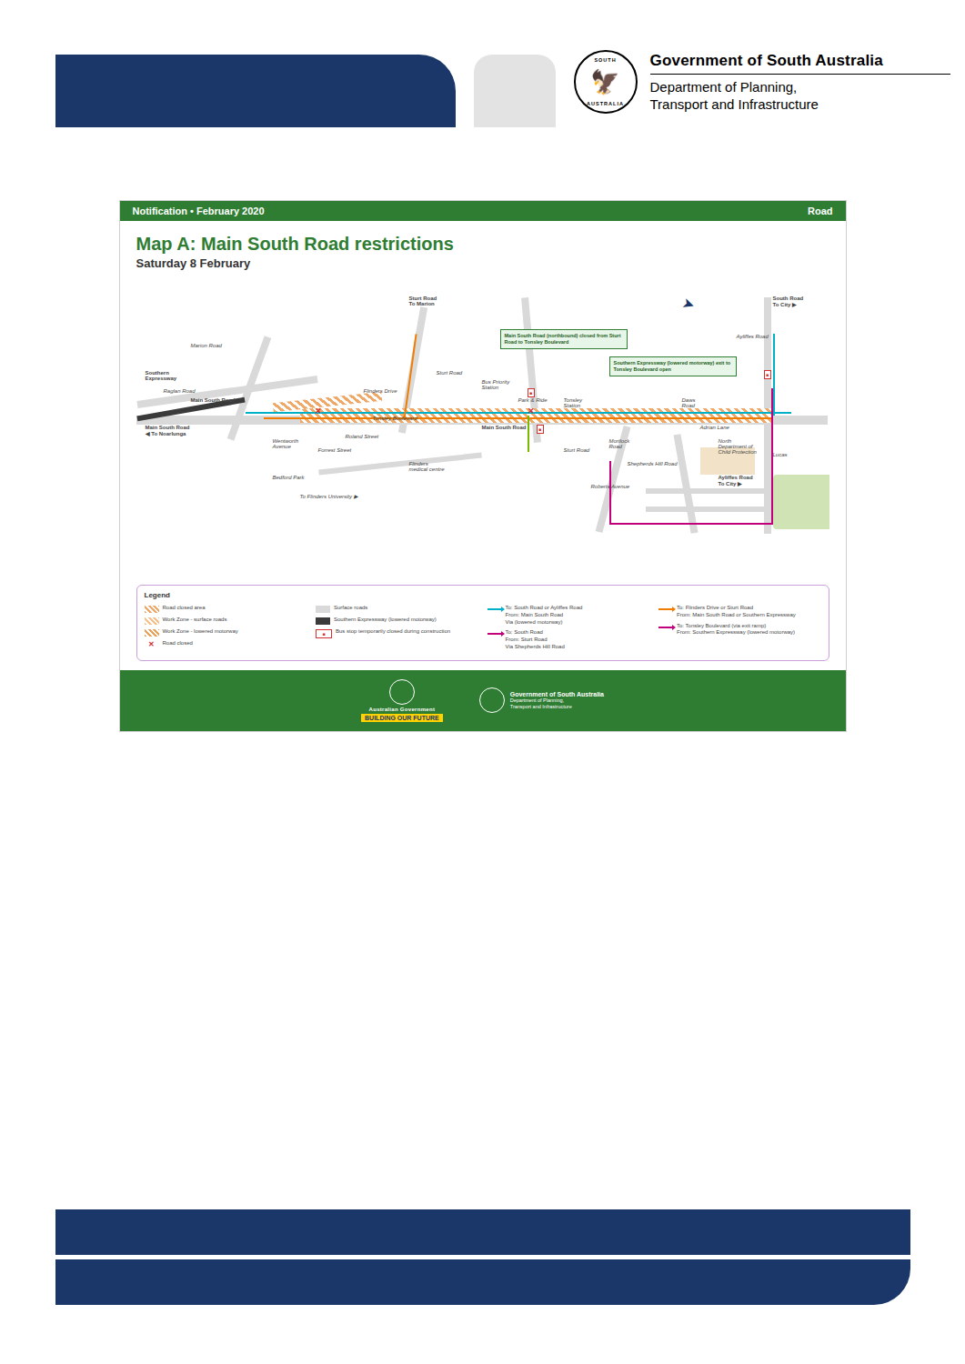SOUTH 🦅 AUSTRALIA
Government of South Australia
Department of Planning,
Transport and Infrastructure
Notification • February 2020 Road
Map A: Main South Road restrictions
Saturday 8 February
➤
Main South Road (northbound) closed from Sturt Road to Tonsley Boulevard
Southern Expressway (lowered motorway) exit to Tonsley Boulevard open
✕
✕
■
■
■
Sturt Road
To Marion
South Road
To City ▶
Southern
Expressway
Main South Road
Main South Road
◀ To Noarlunga
Main South Road
Ayliffes Road
To City ▶
Bedford Park
To Flinders University ▶
Flinders
medical centre
Flinders Drive
Sturt Road
Shepherds Hill Road
Mortlock
Road
Roberts Avenue
Adrian Lane
North
Department of
Child Protection
Lucas
Marion Road
Raglan Road
Wentworth
Avenue
Forrest Street
Roland Street
Tonsley Boulevard
Sturt Road
Bus Priority
Station
Park & Ride
Tonsley
Station
Daws
Road
Ayliffes Road
Legend
Road closed area
Work Zone - surface roads
Work Zone - lowered motorway
✕ Road closed
Surface roads
Southern Expressway (lowered motorway)
■ Bus stop temporarily closed during construction
To: South Road or Ayliffes Road
From: Main South Road
Via (lowered motorway)
To: South Road
From: Sturt Road
Via Shepherds Hill Road
To: Flinders Drive or Sturt Road
From: Main South Road or Southern Expressway
To: Tonsley Boulevard (via exit ramp)
From: Southern Expressway (lowered motorway)
Australian Government
BUILDING OUR FUTURE
Government of South Australia
Department of Planning,
Transport and Infrastructure